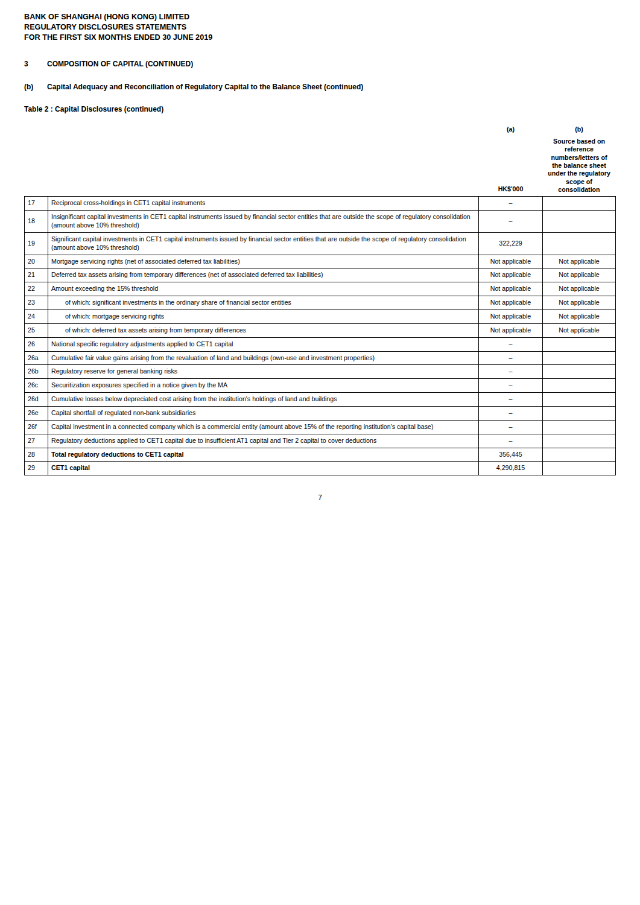BANK OF SHANGHAI (HONG KONG) LIMITED
REGULATORY DISCLOSURES STATEMENTS
FOR THE FIRST SIX MONTHS ENDED 30 JUNE 2019
3 COMPOSITION OF CAPITAL (CONTINUED)
(b) Capital Adequacy and Reconciliation of Regulatory Capital to the Balance Sheet (continued)
Table 2 : Capital Disclosures (continued)
| | | (a) | (b) |
| | | HK$'000 | Source based on reference numbers/letters of the balance sheet under the regulatory scope of consolidation |
| 17 | Reciprocal cross-holdings in CET1 capital instruments | – | |
| 18 | Insignificant capital investments in CET1 capital instruments issued by financial sector entities that are outside the scope of regulatory consolidation (amount above 10% threshold) | – | |
| 19 | Significant capital investments in CET1 capital instruments issued by financial sector entities that are outside the scope of regulatory consolidation (amount above 10% threshold) | 322,229 | |
| 20 | Mortgage servicing rights (net of associated deferred tax liabilities) | Not applicable | Not applicable |
| 21 | Deferred tax assets arising from temporary differences (net of associated deferred tax liabilities) | Not applicable | Not applicable |
| 22 | Amount exceeding the 15% threshold | Not applicable | Not applicable |
| 23 | of which: significant investments in the ordinary share of financial sector entities | Not applicable | Not applicable |
| 24 | of which: mortgage servicing rights | Not applicable | Not applicable |
| 25 | of which: deferred tax assets arising from temporary differences | Not applicable | Not applicable |
| 26 | National specific regulatory adjustments applied to CET1 capital | – | |
| 26a | Cumulative fair value gains arising from the revaluation of land and buildings (own-use and investment properties) | – | |
| 26b | Regulatory reserve for general banking risks | – | |
| 26c | Securitization exposures specified in a notice given by the MA | – | |
| 26d | Cumulative losses below depreciated cost arising from the institution's holdings of land and buildings | – | |
| 26e | Capital shortfall of regulated non-bank subsidiaries | – | |
| 26f | Capital investment in a connected company which is a commercial entity (amount above 15% of the reporting institution's capital base) | – | |
| 27 | Regulatory deductions applied to CET1 capital due to insufficient AT1 capital and Tier 2 capital to cover deductions | – | |
| 28 | Total regulatory deductions to CET1 capital | 356,445 | |
| 29 | CET1 capital | 4,290,815 | |
7